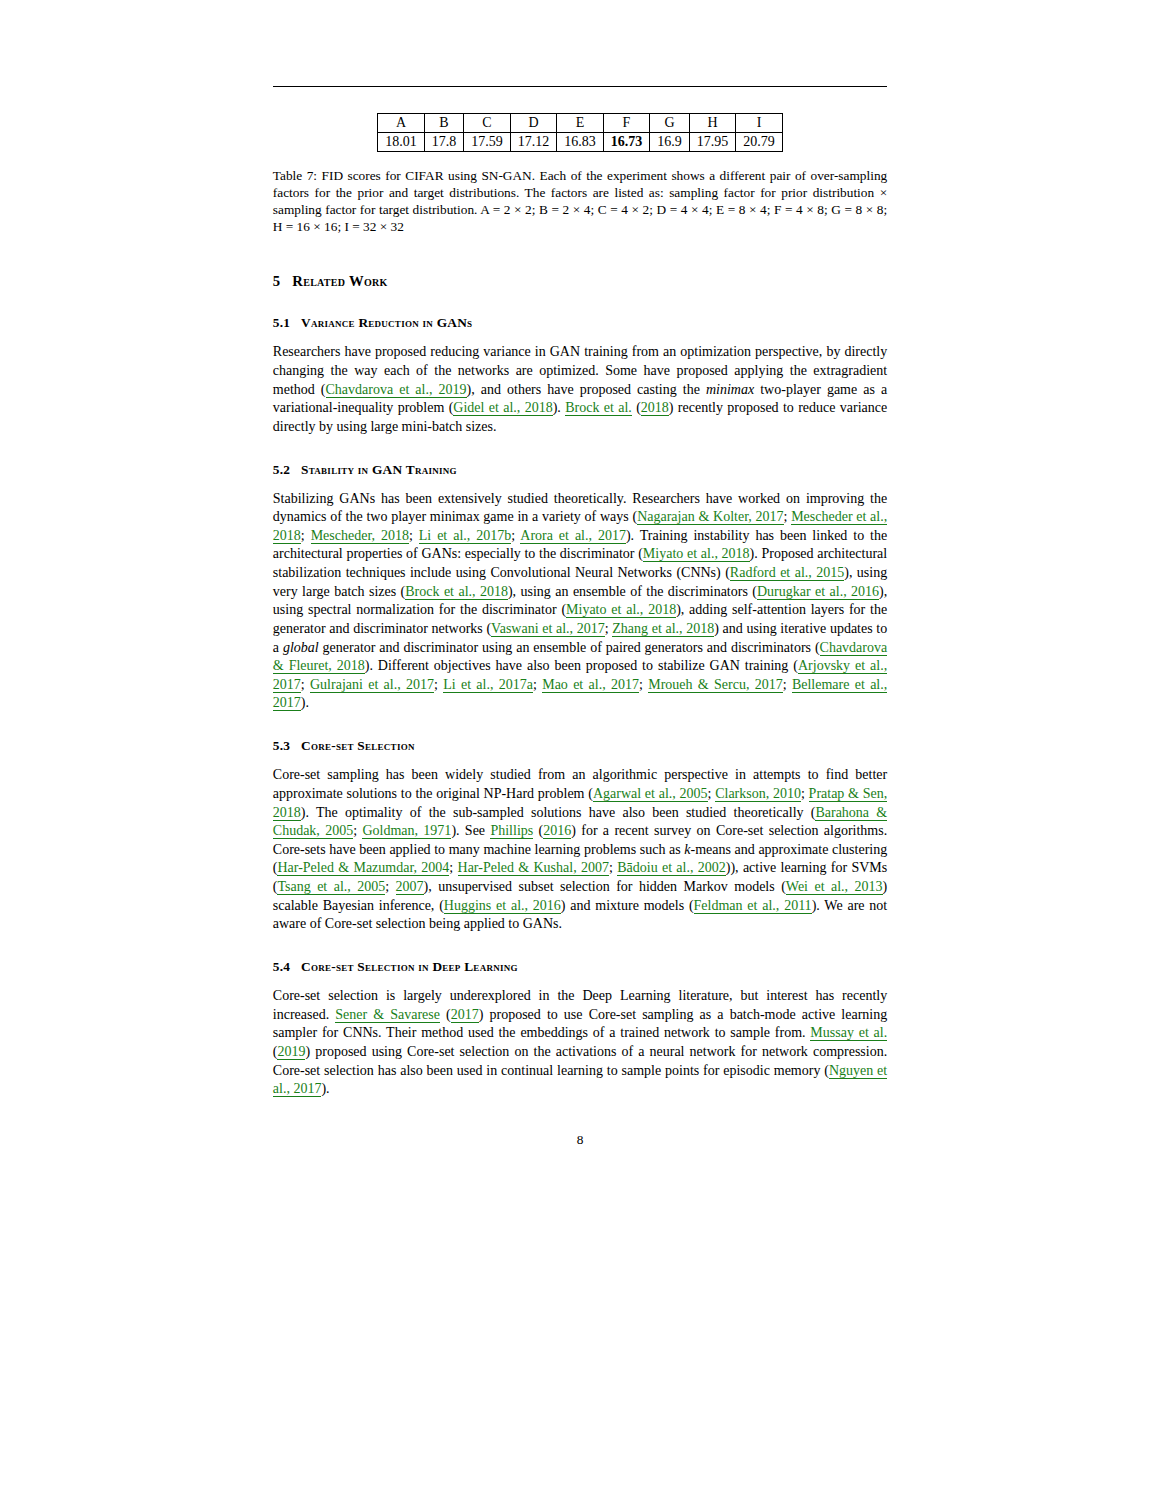| A | B | C | D | E | F | G | H | I |
| --- | --- | --- | --- | --- | --- | --- | --- | --- |
| 18.01 | 17.8 | 17.59 | 17.12 | 16.83 | 16.73 | 16.9 | 17.95 | 20.79 |
Table 7: FID scores for CIFAR using SN-GAN. Each of the experiment shows a different pair of over-sampling factors for the prior and target distributions. The factors are listed as: sampling factor for prior distribution × sampling factor for target distribution. A = 2 × 2; B = 2 × 4; C = 4 × 2; D = 4 × 4; E = 8 × 4; F = 4 × 8; G = 8 × 8; H = 16 × 16; I = 32 × 32
5 Related Work
5.1 Variance Reduction in GANs
Researchers have proposed reducing variance in GAN training from an optimization perspective, by directly changing the way each of the networks are optimized. Some have proposed applying the extragradient method (Chavdarova et al., 2019), and others have proposed casting the minimax two-player game as a variational-inequality problem (Gidel et al., 2018). Brock et al. (2018) recently proposed to reduce variance directly by using large mini-batch sizes.
5.2 Stability in GAN Training
Stabilizing GANs has been extensively studied theoretically. Researchers have worked on improving the dynamics of the two player minimax game in a variety of ways (Nagarajan & Kolter, 2017; Mescheder et al., 2018; Mescheder, 2018; Li et al., 2017b; Arora et al., 2017). Training instability has been linked to the architectural properties of GANs: especially to the discriminator (Miyato et al., 2018). Proposed architectural stabilization techniques include using Convolutional Neural Networks (CNNs) (Radford et al., 2015), using very large batch sizes (Brock et al., 2018), using an ensemble of the discriminators (Durugkar et al., 2016), using spectral normalization for the discriminator (Miyato et al., 2018), adding self-attention layers for the generator and discriminator networks (Vaswani et al., 2017; Zhang et al., 2018) and using iterative updates to a global generator and discriminator using an ensemble of paired generators and discriminators (Chavdarova & Fleuret, 2018). Different objectives have also been proposed to stabilize GAN training (Arjovsky et al., 2017; Gulrajani et al., 2017; Li et al., 2017a; Mao et al., 2017; Mroueh & Sercu, 2017; Bellemare et al., 2017).
5.3 Core-set Selection
Core-set sampling has been widely studied from an algorithmic perspective in attempts to find better approximate solutions to the original NP-Hard problem (Agarwal et al., 2005; Clarkson, 2010; Pratap & Sen, 2018). The optimality of the sub-sampled solutions have also been studied theoretically (Barahona & Chudak, 2005; Goldman, 1971). See Phillips (2016) for a recent survey on Core-set selection algorithms. Core-sets have been applied to many machine learning problems such as k-means and approximate clustering (Har-Peled & Mazumdar, 2004; Har-Peled & Kushal, 2007; Bādoiu et al., 2002)), active learning for SVMs (Tsang et al., 2005; 2007), unsupervised subset selection for hidden Markov models (Wei et al., 2013) scalable Bayesian inference, (Huggins et al., 2016) and mixture models (Feldman et al., 2011). We are not aware of Core-set selection being applied to GANs.
5.4 Core-set Selection in Deep Learning
Core-set selection is largely underexplored in the Deep Learning literature, but interest has recently increased. Sener & Savarese (2017) proposed to use Core-set sampling as a batch-mode active learning sampler for CNNs. Their method used the embeddings of a trained network to sample from. Mussay et al. (2019) proposed using Core-set selection on the activations of a neural network for network compression. Core-set selection has also been used in continual learning to sample points for episodic memory (Nguyen et al., 2017).
8